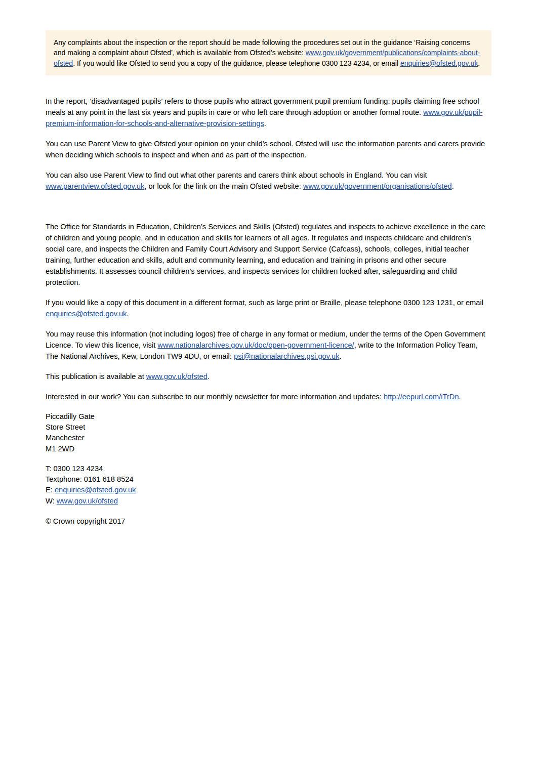Any complaints about the inspection or the report should be made following the procedures set out in the guidance ‘Raising concerns and making a complaint about Ofsted’, which is available from Ofsted’s website: www.gov.uk/government/publications/complaints-about-ofsted. If you would like Ofsted to send you a copy of the guidance, please telephone 0300 123 4234, or email enquiries@ofsted.gov.uk.
In the report, ‘disadvantaged pupils’ refers to those pupils who attract government pupil premium funding: pupils claiming free school meals at any point in the last six years and pupils in care or who left care through adoption or another formal route. www.gov.uk/pupil-premium-information-for-schools-and-alternative-provision-settings.
You can use Parent View to give Ofsted your opinion on your child’s school. Ofsted will use the information parents and carers provide when deciding which schools to inspect and when and as part of the inspection.
You can also use Parent View to find out what other parents and carers think about schools in England. You can visit www.parentview.ofsted.gov.uk, or look for the link on the main Ofsted website: www.gov.uk/government/organisations/ofsted.
The Office for Standards in Education, Children’s Services and Skills (Ofsted) regulates and inspects to achieve excellence in the care of children and young people, and in education and skills for learners of all ages. It regulates and inspects childcare and children’s social care, and inspects the Children and Family Court Advisory and Support Service (Cafcass), schools, colleges, initial teacher training, further education and skills, adult and community learning, and education and training in prisons and other secure establishments. It assesses council children’s services, and inspects services for children looked after, safeguarding and child protection.
If you would like a copy of this document in a different format, such as large print or Braille, please telephone 0300 123 1231, or email enquiries@ofsted.gov.uk.
You may reuse this information (not including logos) free of charge in any format or medium, under the terms of the Open Government Licence. To view this licence, visit www.nationalarchives.gov.uk/doc/open-government-licence/, write to the Information Policy Team, The National Archives, Kew, London TW9 4DU, or email: psi@nationalarchives.gsi.gov.uk.
This publication is available at www.gov.uk/ofsted.
Interested in our work? You can subscribe to our monthly newsletter for more information and updates: http://eepurl.com/iTrDn.
Piccadilly Gate
Store Street
Manchester
M1 2WD
T: 0300 123 4234
Textphone: 0161 618 8524
E: enquiries@ofsted.gov.uk
W: www.gov.uk/ofsted
© Crown copyright 2017